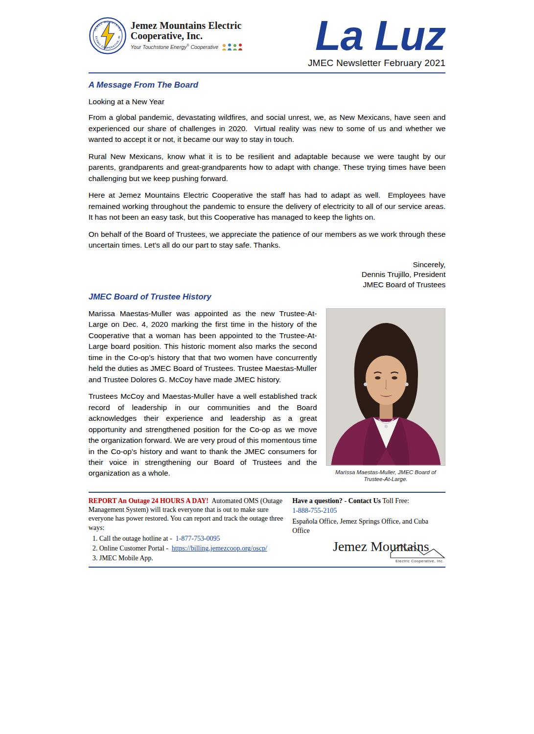JEMEZ MOUNTAINS ELECTRIC COOPERATIVE, INC.
Jemez Mountains Electric
Cooperative, Inc.
Your Touchstone Energy® Cooperative
La Luz
JMEC Newsletter February 2021
A Message From The Board
Looking at a New Year
From a global pandemic, devastating wildfires, and social unrest, we, as New Mexicans, have seen and experienced our share of challenges in 2020. Virtual reality was new to some of us and whether we wanted to accept it or not, it became our way to stay in touch.
Rural New Mexicans, know what it is to be resilient and adaptable because we were taught by our parents, grandparents and great-grandparents how to adapt with change. These trying times have been challenging but we keep pushing forward.
Here at Jemez Mountains Electric Cooperative the staff has had to adapt as well. Employees have remained working throughout the pandemic to ensure the delivery of electricity to all of our service areas. It has not been an easy task, but this Cooperative has managed to keep the lights on.
On behalf of the Board of Trustees, we appreciate the patience of our members as we work through these uncertain times. Let’s all do our part to stay safe. Thanks.
Sincerely,
Dennis Trujillo, President
JMEC Board of Trustees
JMEC Board of Trustee History
Marissa Maestas-Muller was appointed as the new Trustee-At-Large on Dec. 4, 2020 marking the first time in the history of the Cooperative that a woman has been appointed to the Trustee-At-Large board position. This historic moment also marks the second time in the Co-op’s history that that two women have concurrently held the duties as JMEC Board of Trustees. Trustee Maestas-Muller and Trustee Dolores G. McCoy have made JMEC history.
Trustees McCoy and Maestas-Muller have a well established track record of leadership in our communities and the Board acknowledges their experience and leadership as a great opportunity and strengthened position for the Co-op as we move the organization forward. We are very proud of this momentous time in the Co-op’s history and want to thank the JMEC consumers for their voice in strengthening our Board of Trustees and the organization as a whole.
Marissa Maestas-Muller, JMEC Board of Trustee-At-Large.
REPORT An Outage 24 HOURS A DAY! Automated OMS (Outage Management System) will track everyone that is out to make sure everyone has power restored. You can report and track the outage three ways:
Call the outage hotline at - 1-877-753-0095
Online Customer Portal - https://billing.jemezcoop.org/oscp/
JMEC Mobile App.
Have a question? - Contact Us Toll Free:
1-888-755-2105
Española Office, Jemez Springs Office, and Cuba Office
Jemez Mountains Electric Cooperative, Inc.